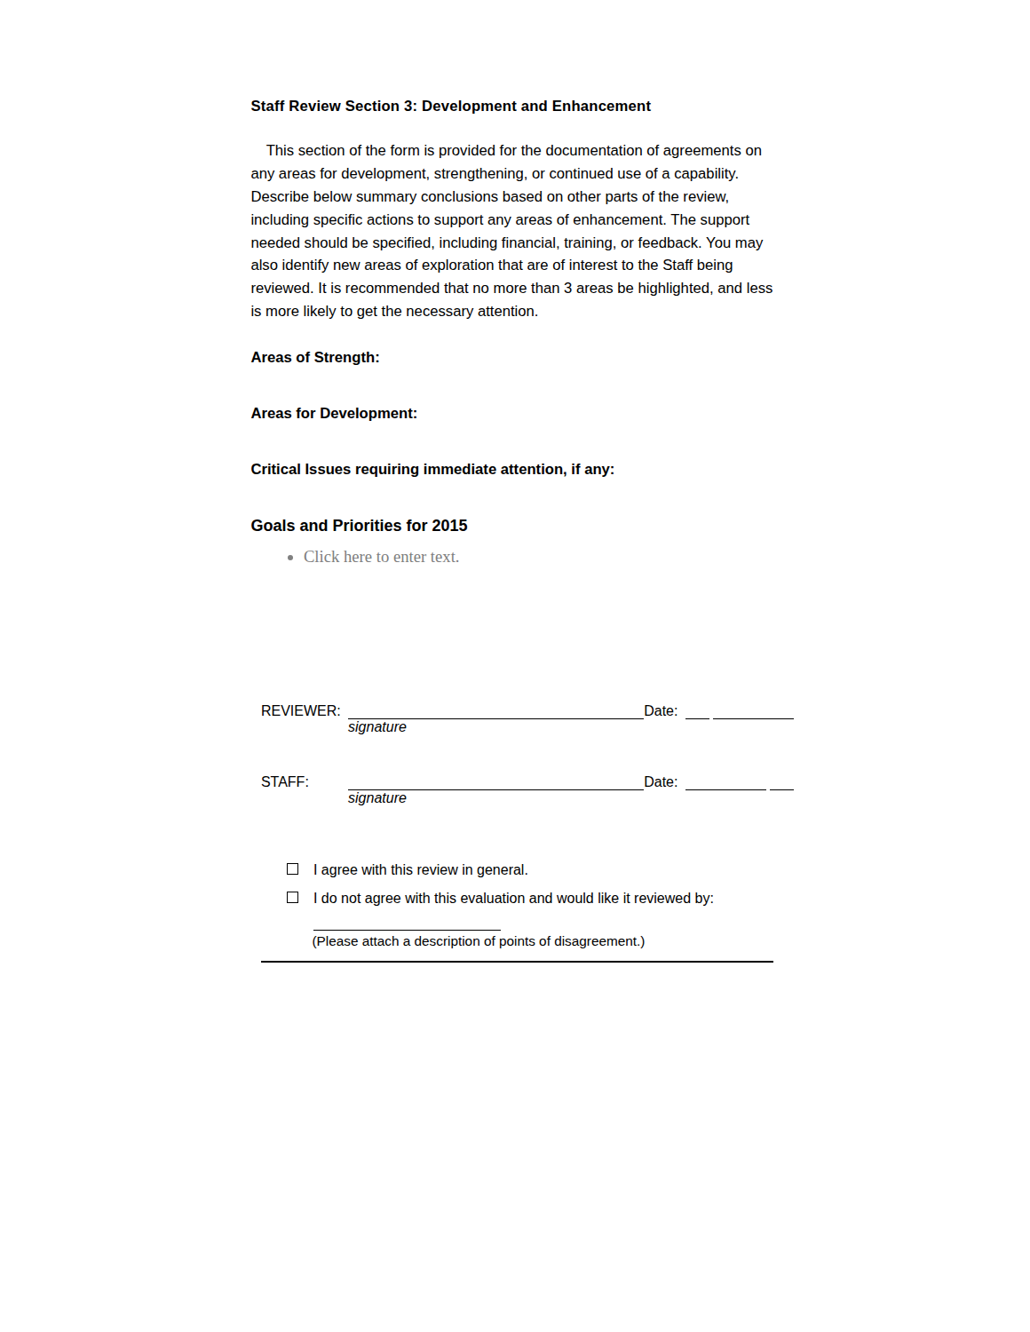Staff Review Section 3: Development and Enhancement
This section of the form is provided for the documentation of agreements on any areas for development, strengthening, or continued use of a capability. Describe below summary conclusions based on other parts of the review, including specific actions to support any areas of enhancement. The support needed should be specified, including financial, training, or feedback. You may also identify new areas of exploration that are of interest to the Staff being reviewed. It is recommended that no more than 3 areas be highlighted, and less is more likely to get the necessary attention.
Areas of Strength:
Areas for Development:
Critical Issues requiring immediate attention, if any:
Goals and Priorities for 2015
Click here to enter text.
| REVIEWER: | | Date: |
| | signature | |
| STAFF: | | Date: |
| | signature | |
I agree with this review in general.
I do not agree with this evaluation and would like it reviewed by:
(Please attach a description of points of disagreement.)